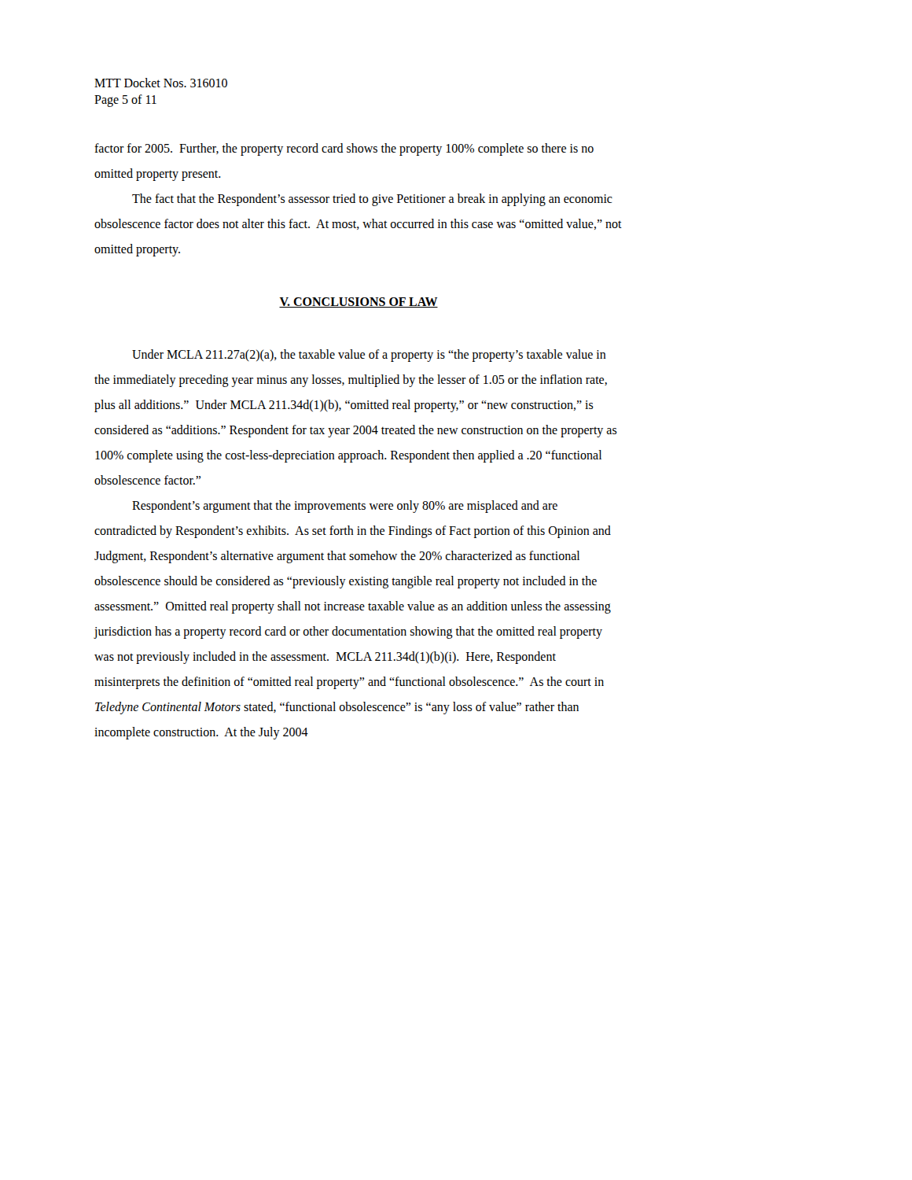MTT Docket Nos. 316010
Page 5 of 11
factor for 2005. Further, the property record card shows the property 100% complete so there is no omitted property present.
The fact that the Respondent’s assessor tried to give Petitioner a break in applying an economic obsolescence factor does not alter this fact. At most, what occurred in this case was “omitted value,” not omitted property.
V. CONCLUSIONS OF LAW
Under MCLA 211.27a(2)(a), the taxable value of a property is “the property’s taxable value in the immediately preceding year minus any losses, multiplied by the lesser of 1.05 or the inflation rate, plus all additions.” Under MCLA 211.34d(1)(b), “omitted real property,” or “new construction,” is considered as “additions.” Respondent for tax year 2004 treated the new construction on the property as 100% complete using the cost-less-depreciation approach. Respondent then applied a .20 “functional obsolescence factor.”
Respondent’s argument that the improvements were only 80% are misplaced and are contradicted by Respondent’s exhibits. As set forth in the Findings of Fact portion of this Opinion and Judgment, Respondent’s alternative argument that somehow the 20% characterized as functional obsolescence should be considered as “previously existing tangible real property not included in the assessment.” Omitted real property shall not increase taxable value as an addition unless the assessing jurisdiction has a property record card or other documentation showing that the omitted real property was not previously included in the assessment. MCLA 211.34d(1)(b)(i). Here, Respondent misinterprets the definition of “omitted real property” and “functional obsolescence.” As the court in Teledyne Continental Motors stated, “functional obsolescence” is “any loss of value” rather than incomplete construction. At the July 2004